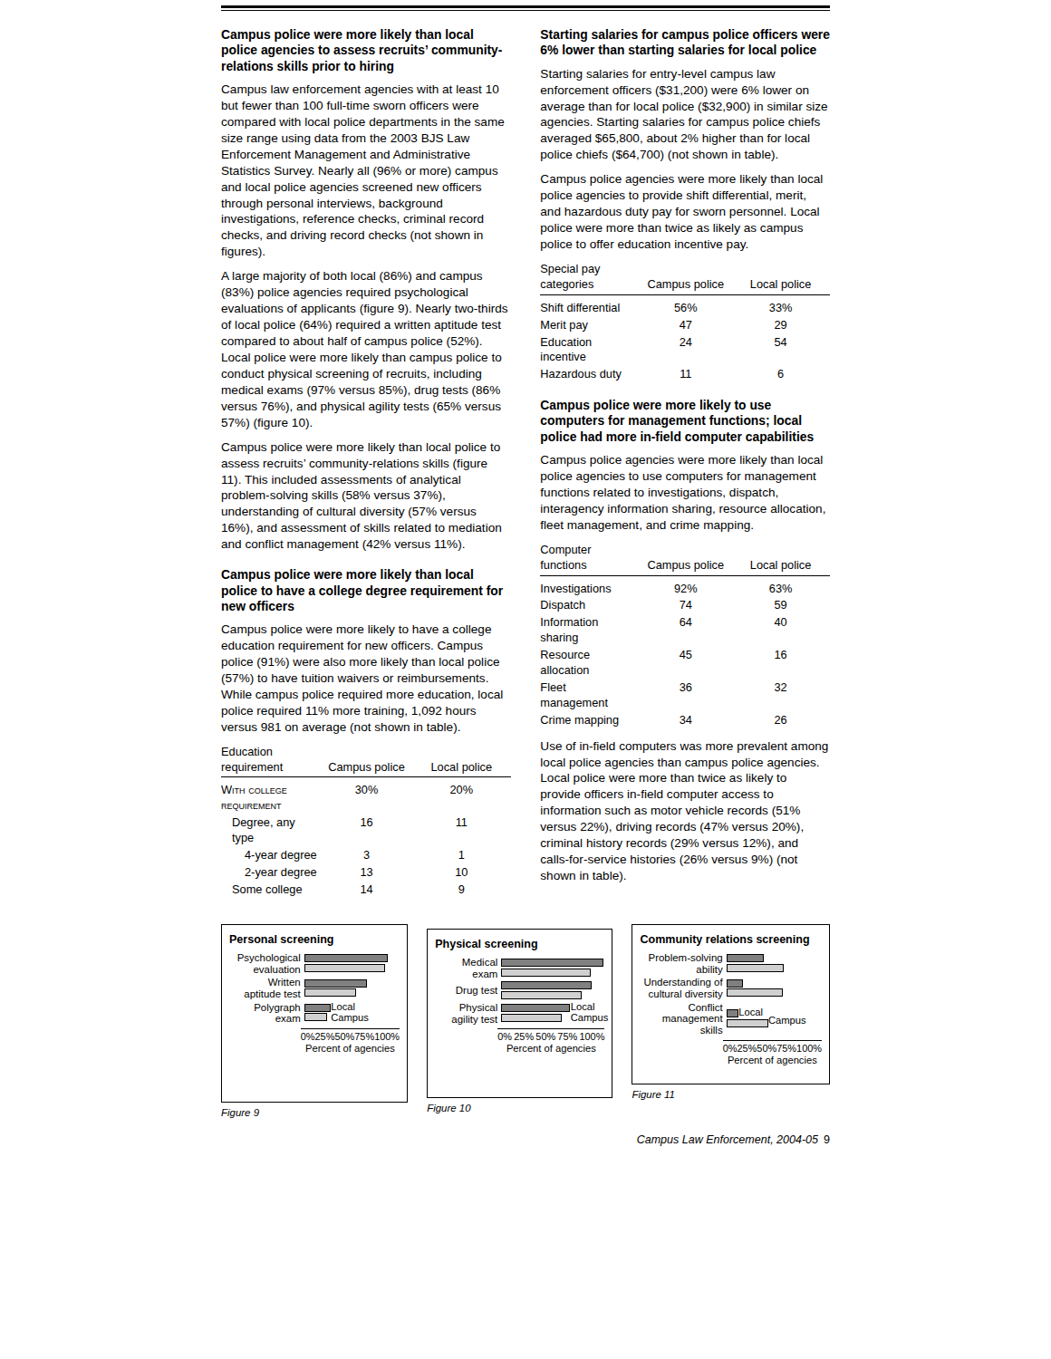Campus police were more likely than local police agencies to assess recruits’ community-relations skills prior to hiring
Campus law enforcement agencies with at least 10 but fewer than 100 full-time sworn officers were compared with local police departments in the same size range using data from the 2003 BJS Law Enforcement Management and Administrative Statistics Survey. Nearly all (96% or more) campus and local police agencies screened new officers through personal interviews, background investigations, reference checks, criminal record checks, and driving record checks (not shown in figures).
A large majority of both local (86%) and campus (83%) police agencies required psychological evaluations of applicants (figure 9). Nearly two-thirds of local police (64%) required a written aptitude test compared to about half of campus police (52%). Local police were more likely than campus police to conduct physical screening of recruits, including medical exams (97% versus 85%), drug tests (86% versus 76%), and physical agility tests (65% versus 57%) (figure 10).
Campus police were more likely than local police to assess recruits’ community-relations skills (figure 11). This included assessments of analytical problem-solving skills (58% versus 37%), understanding of cultural diversity (57% versus 16%), and assessment of skills related to mediation and conflict management (42% versus 11%).
Campus police were more likely than local police to have a college degree requirement for new officers
Campus police were more likely to have a college education requirement for new officers. Campus police (91%) were also more likely than local police (57%) to have tuition waivers or reimbursements. While campus police required more education, local police required 11% more training, 1,092 hours versus 981 on average (not shown in table).
| Education requirement | Campus police | Local police |
| --- | --- | --- |
| With college requirement | 30% | 20% |
| Degree, any type | 16 | 11 |
| 4-year degree | 3 | 1 |
| 2-year degree | 13 | 10 |
| Some college | 14 | 9 |
Starting salaries for campus police officers were 6% lower than starting salaries for local police
Starting salaries for entry-level campus law enforcement officers ($31,200) were 6% lower on average than for local police ($32,900) in similar size agencies. Starting salaries for campus police chiefs averaged $65,800, about 2% higher than for local police chiefs ($64,700) (not shown in table).
Campus police agencies were more likely than local police agencies to provide shift differential, merit, and hazardous duty pay for sworn personnel. Local police were more than twice as likely as campus police to offer education incentive pay.
| Special pay categories | Campus police | Local police |
| --- | --- | --- |
| Shift differential | 56% | 33% |
| Merit pay | 47 | 29 |
| Education incentive | 24 | 54 |
| Hazardous duty | 11 | 6 |
Campus police were more likely to use computers for management functions; local police had more in-field computer capabilities
Campus police agencies were more likely than local police agencies to use computers for management functions related to investigations, dispatch, interagency information sharing, resource allocation, fleet management, and crime mapping.
| Computer functions | Campus police | Local police |
| --- | --- | --- |
| Investigations | 92% | 63% |
| Dispatch | 74 | 59 |
| Information sharing | 64 | 40 |
| Resource allocation | 45 | 16 |
| Fleet management | 36 | 32 |
| Crime mapping | 34 | 26 |
Use of in-field computers was more prevalent among local police agencies than campus police agencies. Local police were more than twice as likely to provide officers in-field computer access to information such as motor vehicle records (51% versus 22%), driving records (47% versus 20%), criminal history records (29% versus 12%), and calls-for-service histories (26% versus 9%) (not shown in table).
Personal screening
Psychological
evaluation
Written
aptitude test
Polygraph
exam
Local
Campus
0% 25% 50% 75% 100%
Percent of agencies
Figure 9
Physical screening
Medical
exam
Drug test
Physical
agility test
Local
Campus
0% 25% 50% 75% 100%
Percent of agencies
Figure 10
Community relations screening
Problem-solving
ability
Understanding of
cultural diversity
Conflict
management skills
Local
Campus
0% 25% 50% 75% 100%
Percent of agencies
Figure 11
Campus Law Enforcement, 2004-059